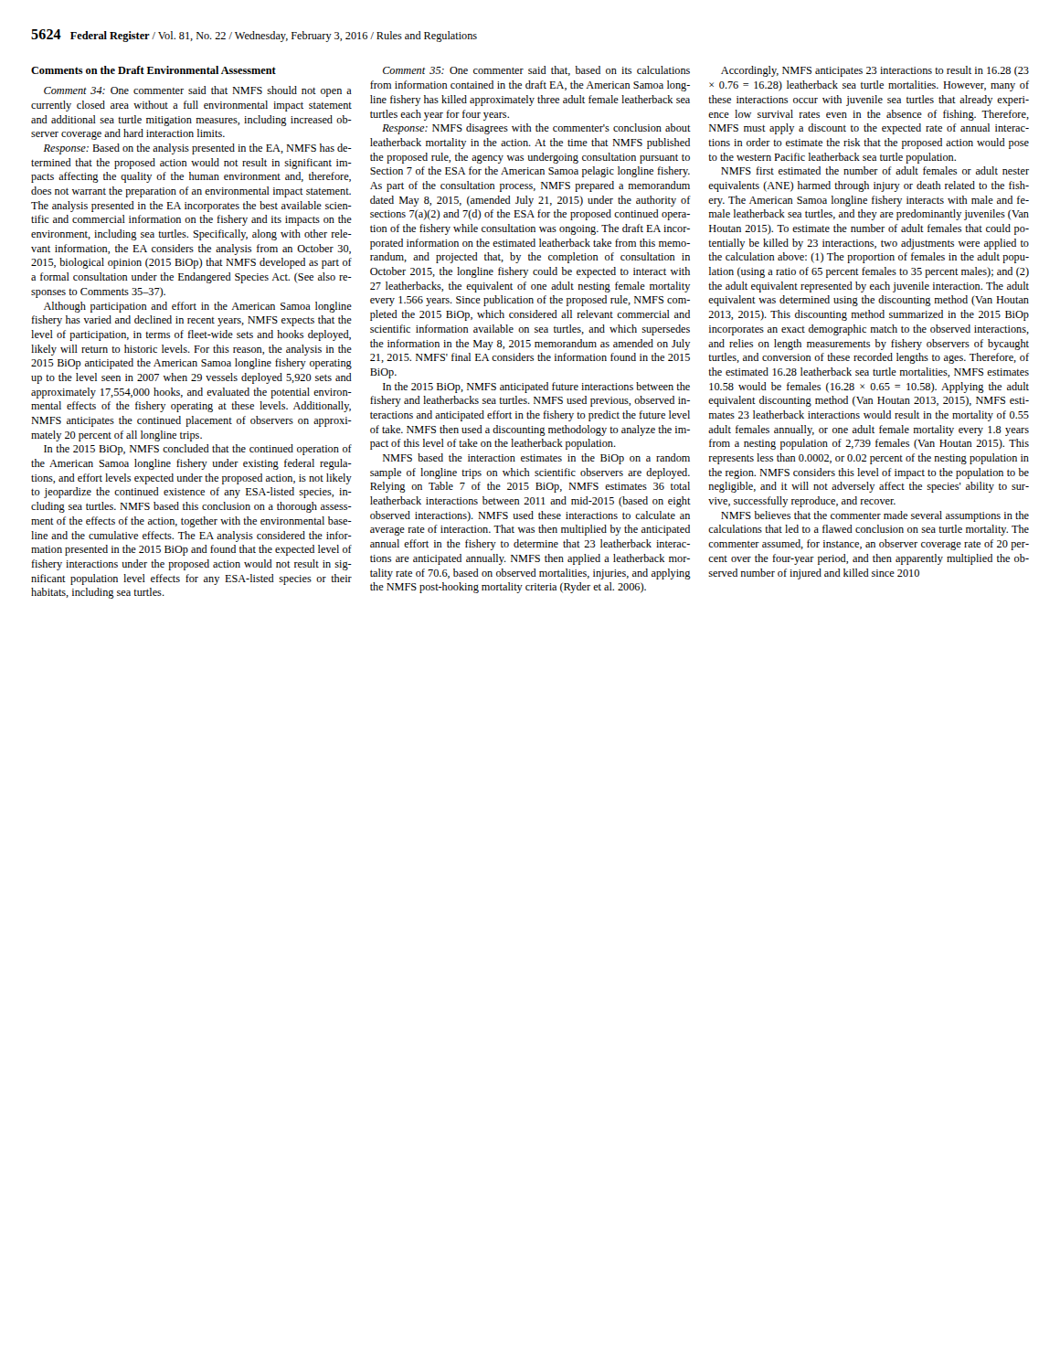5624 Federal Register / Vol. 81, No. 22 / Wednesday, February 3, 2016 / Rules and Regulations
Comments on the Draft Environmental Assessment
Comment 34: One commenter said that NMFS should not open a currently closed area without a full environmental impact statement and additional sea turtle mitigation measures, including increased observer coverage and hard interaction limits.
Response: Based on the analysis presented in the EA, NMFS has determined that the proposed action would not result in significant impacts affecting the quality of the human environment and, therefore, does not warrant the preparation of an environmental impact statement. The analysis presented in the EA incorporates the best available scientific and commercial information on the fishery and its impacts on the environment, including sea turtles. Specifically, along with other relevant information, the EA considers the analysis from an October 30, 2015, biological opinion (2015 BiOp) that NMFS developed as part of a formal consultation under the Endangered Species Act. (See also responses to Comments 35–37).
Although participation and effort in the American Samoa longline fishery has varied and declined in recent years, NMFS expects that the level of participation, in terms of fleet-wide sets and hooks deployed, likely will return to historic levels. For this reason, the analysis in the 2015 BiOp anticipated the American Samoa longline fishery operating up to the level seen in 2007 when 29 vessels deployed 5,920 sets and approximately 17,554,000 hooks, and evaluated the potential environmental effects of the fishery operating at these levels. Additionally, NMFS anticipates the continued placement of observers on approximately 20 percent of all longline trips.
In the 2015 BiOp, NMFS concluded that the continued operation of the American Samoa longline fishery under existing federal regulations, and effort levels expected under the proposed action, is not likely to jeopardize the continued existence of any ESA-listed species, including sea turtles. NMFS based this conclusion on a thorough assessment of the effects of the action, together with the environmental baseline and the cumulative effects. The EA analysis considered the information presented in the 2015 BiOp and found that the expected level of fishery interactions under the proposed action would not result in significant population level effects for any ESA-listed species or their habitats, including sea turtles.
Comment 35: One commenter said that, based on its calculations from information contained in the draft EA, the American Samoa longline fishery has killed approximately three adult female leatherback sea turtles each year for four years.
Response: NMFS disagrees with the commenter's conclusion about leatherback mortality in the action. At the time that NMFS published the proposed rule, the agency was undergoing consultation pursuant to Section 7 of the ESA for the American Samoa pelagic longline fishery. As part of the consultation process, NMFS prepared a memorandum dated May 8, 2015, (amended July 21, 2015) under the authority of sections 7(a)(2) and 7(d) of the ESA for the proposed continued operation of the fishery while consultation was ongoing. The draft EA incorporated information on the estimated leatherback take from this memorandum, and projected that, by the completion of consultation in October 2015, the longline fishery could be expected to interact with 27 leatherbacks, the equivalent of one adult nesting female mortality every 1.566 years. Since publication of the proposed rule, NMFS completed the 2015 BiOp, which considered all relevant commercial and scientific information available on sea turtles, and which supersedes the information in the May 8, 2015 memorandum as amended on July 21, 2015. NMFS' final EA considers the information found in the 2015 BiOp.
In the 2015 BiOp, NMFS anticipated future interactions between the fishery and leatherbacks sea turtles. NMFS used previous, observed interactions and anticipated effort in the fishery to predict the future level of take. NMFS then used a discounting methodology to analyze the impact of this level of take on the leatherback population.
NMFS based the interaction estimates in the BiOp on a random sample of longline trips on which scientific observers are deployed. Relying on Table 7 of the 2015 BiOp, NMFS estimates 36 total leatherback interactions between 2011 and mid-2015 (based on eight observed interactions). NMFS used these interactions to calculate an average rate of interaction. That was then multiplied by the anticipated annual effort in the fishery to determine that 23 leatherback interactions are anticipated annually. NMFS then applied a leatherback mortality rate of 70.6, based on observed mortalities, injuries, and applying the NMFS post-hooking mortality criteria (Ryder et al. 2006).
Accordingly, NMFS anticipates 23 interactions to result in 16.28 (23 × 0.76 = 16.28) leatherback sea turtle mortalities. However, many of these interactions occur with juvenile sea turtles that already experience low survival rates even in the absence of fishing. Therefore, NMFS must apply a discount to the expected rate of annual interactions in order to estimate the risk that the proposed action would pose to the western Pacific leatherback sea turtle population.
NMFS first estimated the number of adult females or adult nester equivalents (ANE) harmed through injury or death related to the fishery. The American Samoa longline fishery interacts with male and female leatherback sea turtles, and they are predominantly juveniles (Van Houtan 2015). To estimate the number of adult females that could potentially be killed by 23 interactions, two adjustments were applied to the calculation above: (1) The proportion of females in the adult population (using a ratio of 65 percent females to 35 percent males); and (2) the adult equivalent represented by each juvenile interaction. The adult equivalent was determined using the discounting method (Van Houtan 2013, 2015). This discounting method summarized in the 2015 BiOp incorporates an exact demographic match to the observed interactions, and relies on length measurements by fishery observers of bycaught turtles, and conversion of these recorded lengths to ages. Therefore, of the estimated 16.28 leatherback sea turtle mortalities, NMFS estimates 10.58 would be females (16.28 × 0.65 = 10.58). Applying the adult equivalent discounting method (Van Houtan 2013, 2015), NMFS estimates 23 leatherback interactions would result in the mortality of 0.55 adult females annually, or one adult female mortality every 1.8 years from a nesting population of 2,739 females (Van Houtan 2015). This represents less than 0.0002, or 0.02 percent of the nesting population in the region. NMFS considers this level of impact to the population to be negligible, and it will not adversely affect the species' ability to survive, successfully reproduce, and recover.
NMFS believes that the commenter made several assumptions in the calculations that led to a flawed conclusion on sea turtle mortality. The commenter assumed, for instance, an observer coverage rate of 20 percent over the four-year period, and then apparently multiplied the observed number of injured and killed since 2010